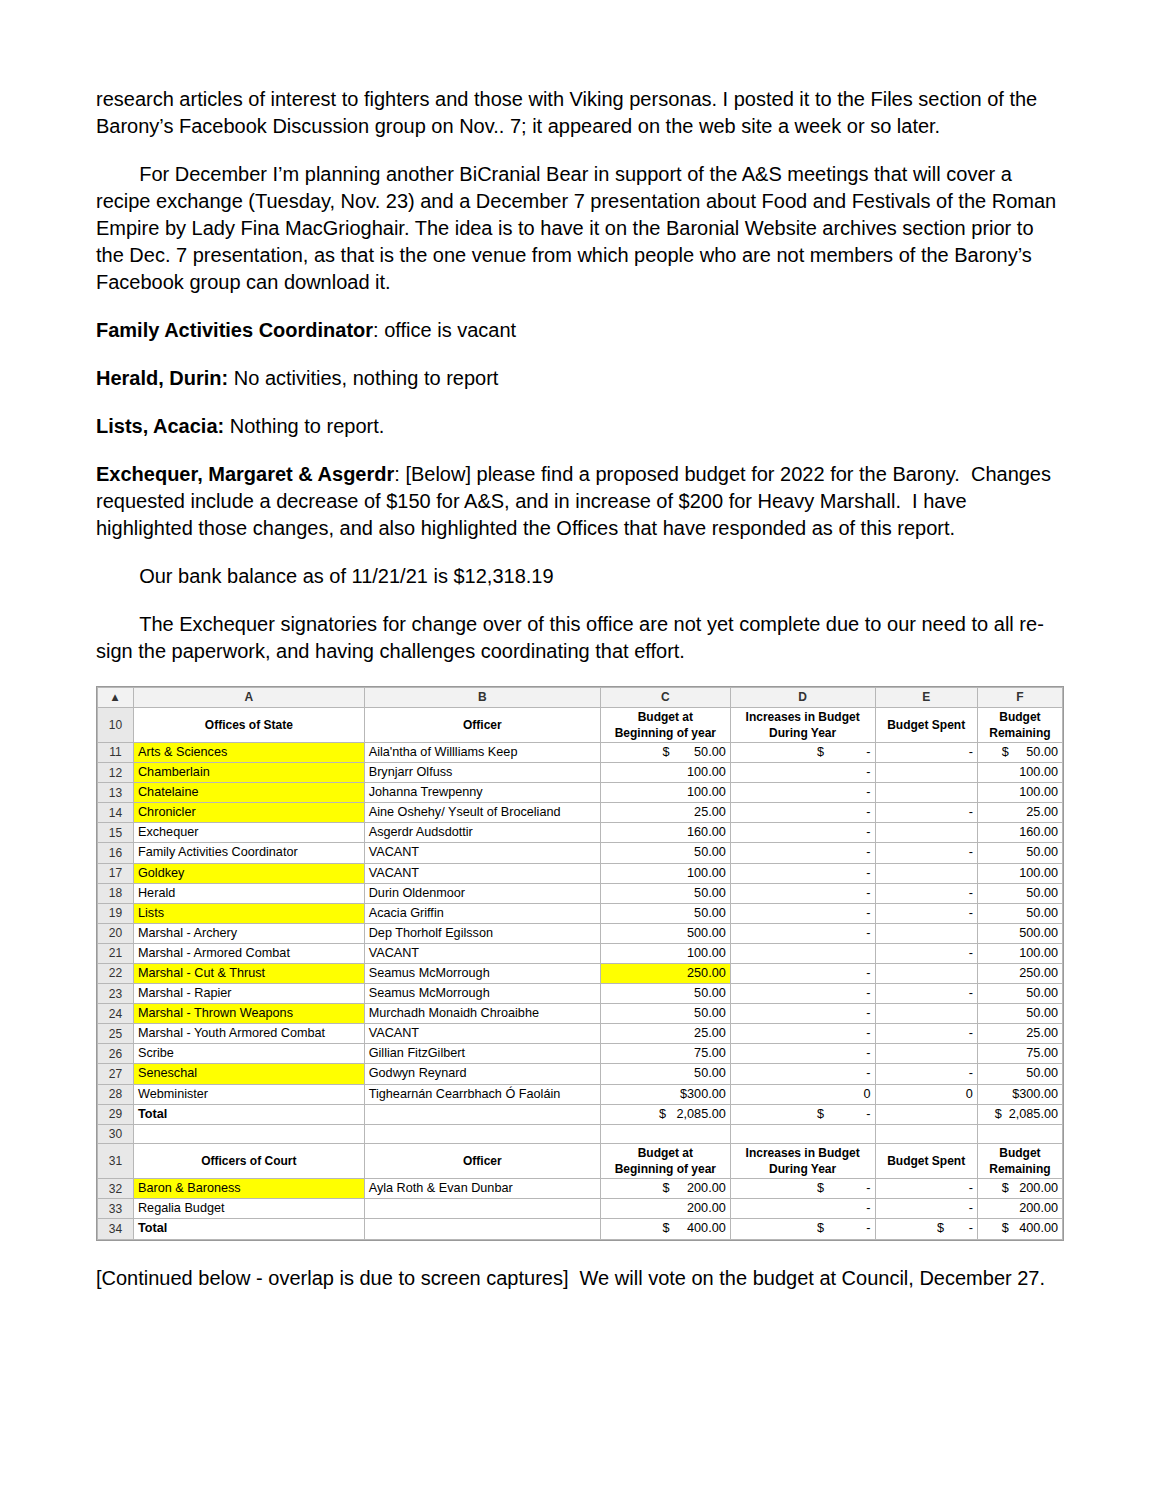research articles of interest to fighters and those with Viking personas. I posted it to the Files section of the Barony’s Facebook Discussion group on Nov.. 7; it appeared on the web site a week or so later.
For December I’m planning another BiCranial Bear in support of the A&S meetings that will cover a recipe exchange (Tuesday, Nov. 23) and a December 7 presentation about Food and Festivals of the Roman Empire by Lady Fina MacGrioghair. The idea is to have it on the Baronial Website archives section prior to the Dec. 7 presentation, as that is the one venue from which people who are not members of the Barony’s Facebook group can download it.
Family Activities Coordinator: office is vacant
Herald, Durin: No activities, nothing to report
Lists, Acacia: Nothing to report.
Exchequer, Margaret & Asgerdr: [Below] please find a proposed budget for 2022 for the Barony. Changes requested include a decrease of $150 for A&S, and in increase of $200 for Heavy Marshall. I have highlighted those changes, and also highlighted the Offices that have responded as of this report.
Our bank balance as of 11/21/21 is $12,318.19
The Exchequer signatories for change over of this office are not yet complete due to our need to all re-sign the paperwork, and having challenges coordinating that effort.
| ▴ | A | B | C | D | E | F |
| --- | --- | --- | --- | --- | --- | --- |
| 10 | Offices of State | Officer | Budget at Beginning of year | Increases in Budget During Year | Budget Spent | Budget Remaining |
| 11 | Arts & Sciences | Aila'ntha of Willliams Keep | $ 50.00 | $ - | - | $ 50.00 |
| 12 | Chamberlain | Brynjarr Olfuss | 100.00 | - | | 100.00 |
| 13 | Chatelaine | Johanna Trewpenny | 100.00 | - | | 100.00 |
| 14 | Chronicler | Aine Oshehy/ Yseult of Broceliand | 25.00 | - | - | 25.00 |
| 15 | Exchequer | Asgerdr Audsdottir | 160.00 | - | | 160.00 |
| 16 | Family Activities Coordinator | VACANT | 50.00 | - | - | 50.00 |
| 17 | Goldkey | VACANT | 100.00 | - | | 100.00 |
| 18 | Herald | Durin Oldenmoor | 50.00 | - | - | 50.00 |
| 19 | Lists | Acacia Griffin | 50.00 | - | - | 50.00 |
| 20 | Marshal - Archery | Dep Thorholf Egilsson | 500.00 | - | | 500.00 |
| 21 | Marshal - Armored Combat | VACANT | 100.00 | | - | 100.00 |
| 22 | Marshal - Cut & Thrust | Seamus McMorrough | 250.00 | - | | 250.00 |
| 23 | Marshal - Rapier | Seamus McMorrough | 50.00 | - | - | 50.00 |
| 24 | Marshal - Thrown Weapons | Murchadh Monaidh Chroaibhe | 50.00 | - | | 50.00 |
| 25 | Marshal - Youth Armored Combat | VACANT | 25.00 | - | - | 25.00 |
| 26 | Scribe | Gillian FitzGilbert | 75.00 | - | | 75.00 |
| 27 | Seneschal | Godwyn Reynard | 50.00 | - | - | 50.00 |
| 28 | Webminister | Tighearnán Cearrbhach Ó Faoláin | $300.00 | 0 | 0 | $300.00 |
| 29 | Total | | $ 2,085.00 | $ - | | $ 2,085.00 |
| 30 | | | | | | |
| 31 | Officers of Court | Officer | Budget at Beginning of year | Increases in Budget During Year | Budget Spent | Budget Remaining |
| 32 | Baron & Baroness | Ayla Roth & Evan Dunbar | $ 200.00 | $ - | - | $ 200.00 |
| 33 | Regalia Budget | | 200.00 | - | - | 200.00 |
| 34 | Total | | $ 400.00 | $ - | $ - | $ 400.00 |
[Continued below - overlap is due to screen captures] We will vote on the budget at Council, December 27.